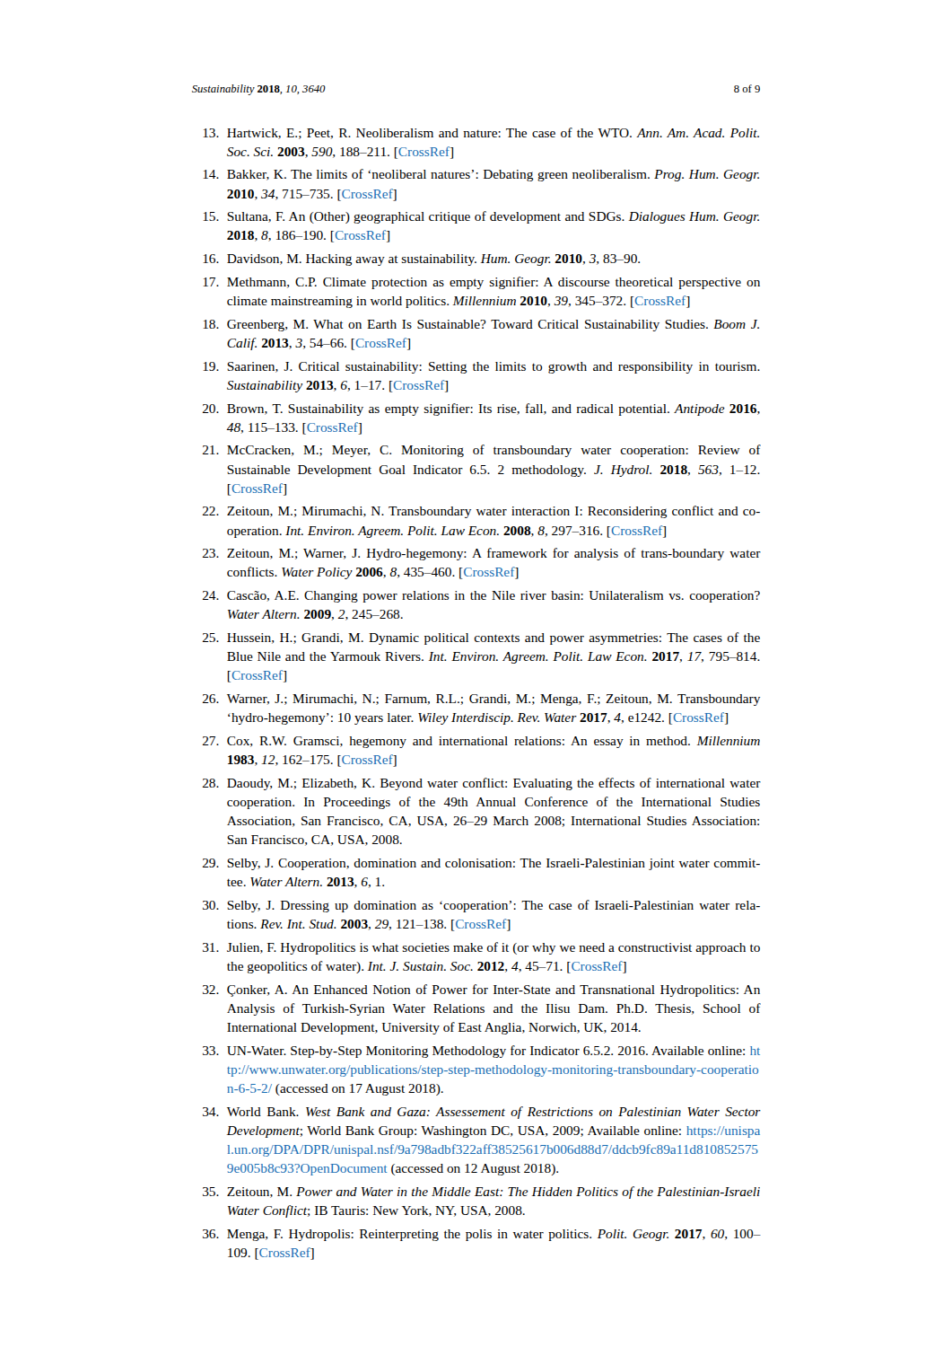Sustainability 2018, 10, 3640
8 of 9
13. Hartwick, E.; Peet, R. Neoliberalism and nature: The case of the WTO. Ann. Am. Acad. Polit. Soc. Sci. 2003, 590, 188–211. [CrossRef]
14. Bakker, K. The limits of ‘neoliberal natures’: Debating green neoliberalism. Prog. Hum. Geogr. 2010, 34, 715–735. [CrossRef]
15. Sultana, F. An (Other) geographical critique of development and SDGs. Dialogues Hum. Geogr. 2018, 8, 186–190. [CrossRef]
16. Davidson, M. Hacking away at sustainability. Hum. Geogr. 2010, 3, 83–90.
17. Methmann, C.P. Climate protection as empty signifier: A discourse theoretical perspective on climate mainstreaming in world politics. Millennium 2010, 39, 345–372. [CrossRef]
18. Greenberg, M. What on Earth Is Sustainable? Toward Critical Sustainability Studies. Boom J. Calif. 2013, 3, 54–66. [CrossRef]
19. Saarinen, J. Critical sustainability: Setting the limits to growth and responsibility in tourism. Sustainability 2013, 6, 1–17. [CrossRef]
20. Brown, T. Sustainability as empty signifier: Its rise, fall, and radical potential. Antipode 2016, 48, 115–133. [CrossRef]
21. McCracken, M.; Meyer, C. Monitoring of transboundary water cooperation: Review of Sustainable Development Goal Indicator 6.5. 2 methodology. J. Hydrol. 2018, 563, 1–12. [CrossRef]
22. Zeitoun, M.; Mirumachi, N. Transboundary water interaction I: Reconsidering conflict and cooperation. Int. Environ. Agreem. Polit. Law Econ. 2008, 8, 297–316. [CrossRef]
23. Zeitoun, M.; Warner, J. Hydro-hegemony: A framework for analysis of trans-boundary water conflicts. Water Policy 2006, 8, 435–460. [CrossRef]
24. Cascão, A.E. Changing power relations in the Nile river basin: Unilateralism vs. cooperation? Water Altern. 2009, 2, 245–268.
25. Hussein, H.; Grandi, M. Dynamic political contexts and power asymmetries: The cases of the Blue Nile and the Yarmouk Rivers. Int. Environ. Agreem. Polit. Law Econ. 2017, 17, 795–814. [CrossRef]
26. Warner, J.; Mirumachi, N.; Farnum, R.L.; Grandi, M.; Menga, F.; Zeitoun, M. Transboundary ‘hydro-hegemony’: 10 years later. Wiley Interdiscip. Rev. Water 2017, 4, e1242. [CrossRef]
27. Cox, R.W. Gramsci, hegemony and international relations: An essay in method. Millennium 1983, 12, 162–175. [CrossRef]
28. Daoudy, M.; Elizabeth, K. Beyond water conflict: Evaluating the effects of international water cooperation. In Proceedings of the 49th Annual Conference of the International Studies Association, San Francisco, CA, USA, 26–29 March 2008; International Studies Association: San Francisco, CA, USA, 2008.
29. Selby, J. Cooperation, domination and colonisation: The Israeli-Palestinian joint water committee. Water Altern. 2013, 6, 1.
30. Selby, J. Dressing up domination as ‘cooperation’: The case of Israeli-Palestinian water relations. Rev. Int. Stud. 2003, 29, 121–138. [CrossRef]
31. Julien, F. Hydropolitics is what societies make of it (or why we need a constructivist approach to the geopolitics of water). Int. J. Sustain. Soc. 2012, 4, 45–71. [CrossRef]
32. Çonker, A. An Enhanced Notion of Power for Inter-State and Transnational Hydropolitics: An Analysis of Turkish-Syrian Water Relations and the Ilisu Dam. Ph.D. Thesis, School of International Development, University of East Anglia, Norwich, UK, 2014.
33. UN-Water. Step-by-Step Monitoring Methodology for Indicator 6.5.2. 2016. Available online: http://www.unwater.org/publications/step-step-methodology-monitoring-transboundary-cooperation-6-5-2/ (accessed on 17 August 2018).
34. World Bank. West Bank and Gaza: Assessement of Restrictions on Palestinian Water Sector Development; World Bank Group: Washington DC, USA, 2009; Available online: https://unispal.un.org/DPA/DPR/unispal.nsf/9a798adbf322aff38525617b006d88d7/ddcb9fc89a11d8108525759e005b8c93?OpenDocument (accessed on 12 August 2018).
35. Zeitoun, M. Power and Water in the Middle East: The Hidden Politics of the Palestinian-Israeli Water Conflict; IB Tauris: New York, NY, USA, 2008.
36. Menga, F. Hydropolis: Reinterpreting the polis in water politics. Polit. Geogr. 2017, 60, 100–109. [CrossRef]